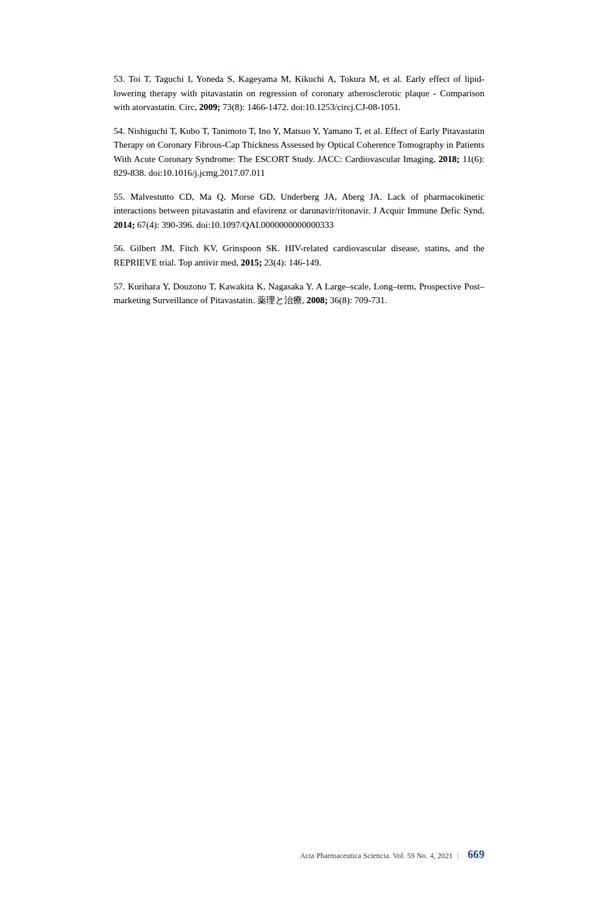53. Toi T, Taguchi I, Yoneda S, Kageyama M, Kikuchi A, Tokura M, et al. Early effect of lipid-lowering therapy with pitavastatin on regression of coronary atherosclerotic plaque - Comparison with atorvastatin. Circ, 2009; 73(8): 1466-1472. doi:10.1253/circj.CJ-08-1051.
54. Nishiguchi T, Kubo T, Tanimoto T, Ino Y, Matsuo Y, Yamano T, et al. Effect of Early Pitavastatin Therapy on Coronary Fibrous-Cap Thickness Assessed by Optical Coherence Tomography in Patients With Acute Coronary Syndrome: The ESCORT Study. JACC: Cardiovascular Imaging, 2018; 11(6): 829-838. doi:10.1016/j.jcmg.2017.07.011
55. Malvestutto CD, Ma Q, Morse GD, Underberg JA, Aberg JA. Lack of pharmacokinetic interactions between pitavastatin and efavirenz or darunavir/ritonavir. J Acquir Immune Defic Synd, 2014; 67(4): 390-396. doi:10.1097/QAI.0000000000000333
56. Gilbert JM, Fitch KV, Grinspoon SK. HIV-related cardiovascular disease, statins, and the REPRIEVE trial. Top antivir med, 2015; 23(4): 146-149.
57. Kurihara Y, Douzono T, Kawakita K, Nagasaka Y. A Large–scale, Long–term, Prospective Post–marketing Surveillance of Pitavastatin. 薬理と治療, 2008; 36(8): 709-731.
Acta Pharmaceutica Sciencia. Vol. 59 No. 4, 2021 | 669